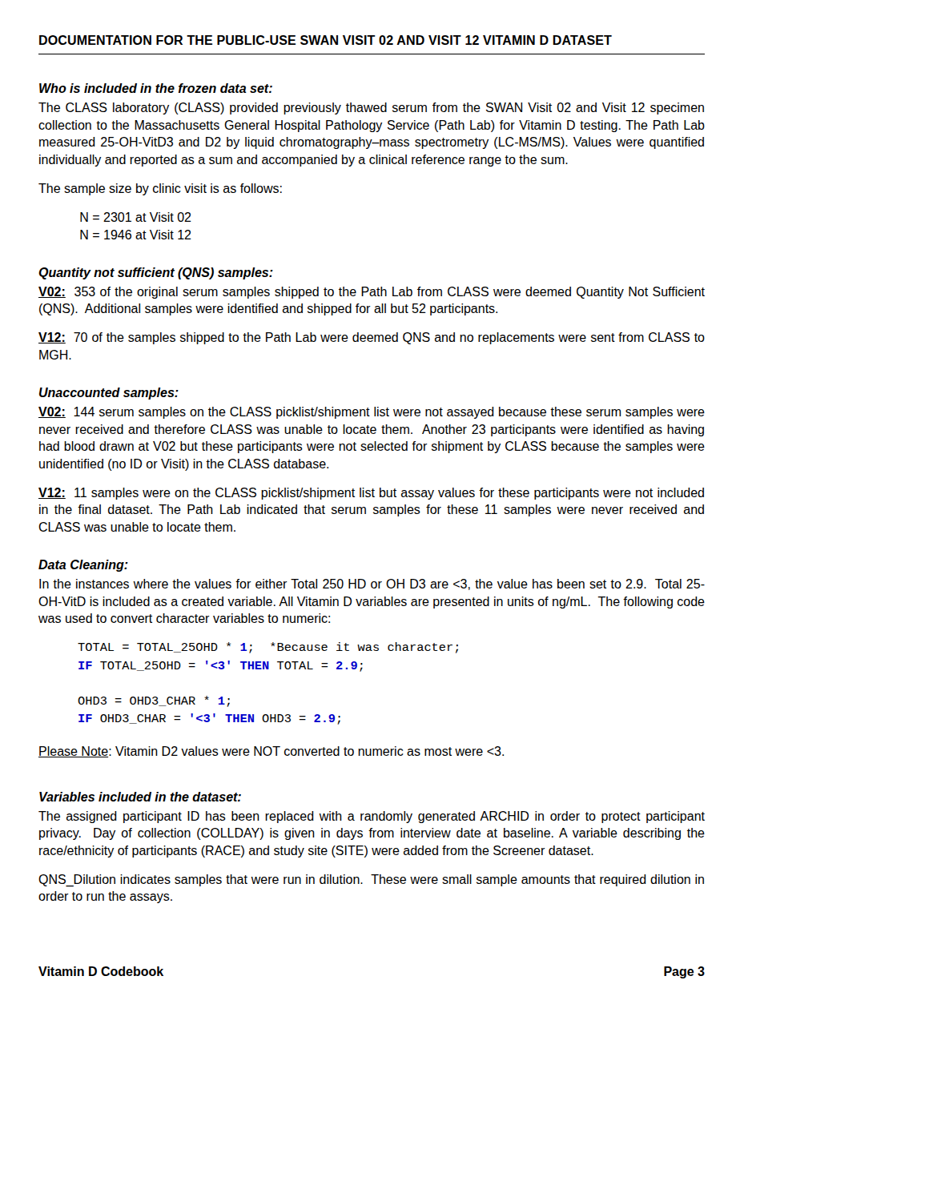DOCUMENTATION FOR THE PUBLIC-USE SWAN VISIT 02 AND VISIT 12 VITAMIN D DATASET
Who is included in the frozen data set:
The CLASS laboratory (CLASS) provided previously thawed serum from the SWAN Visit 02 and Visit 12 specimen collection to the Massachusetts General Hospital Pathology Service (Path Lab) for Vitamin D testing. The Path Lab measured 25-OH-VitD3 and D2 by liquid chromatography–mass spectrometry (LC-MS/MS). Values were quantified individually and reported as a sum and accompanied by a clinical reference range to the sum.
The sample size by clinic visit is as follows:
N = 2301 at Visit 02
N = 1946 at Visit 12
Quantity not sufficient (QNS) samples:
V02: 353 of the original serum samples shipped to the Path Lab from CLASS were deemed Quantity Not Sufficient (QNS). Additional samples were identified and shipped for all but 52 participants.
V12: 70 of the samples shipped to the Path Lab were deemed QNS and no replacements were sent from CLASS to MGH.
Unaccounted samples:
V02: 144 serum samples on the CLASS picklist/shipment list were not assayed because these serum samples were never received and therefore CLASS was unable to locate them. Another 23 participants were identified as having had blood drawn at V02 but these participants were not selected for shipment by CLASS because the samples were unidentified (no ID or Visit) in the CLASS database.
V12: 11 samples were on the CLASS picklist/shipment list but assay values for these participants were not included in the final dataset. The Path Lab indicated that serum samples for these 11 samples were never received and CLASS was unable to locate them.
Data Cleaning:
In the instances where the values for either Total 250 HD or OH D3 are <3, the value has been set to 2.9. Total 25-OH-VitD is included as a created variable. All Vitamin D variables are presented in units of ng/mL. The following code was used to convert character variables to numeric:
TOTAL = TOTAL_25OHD * 1;  *Because it was character;
IF TOTAL_25OHD = '<3' THEN TOTAL = 2.9;

OHD3 = OHD3_CHAR * 1;
IF OHD3_CHAR = '<3' THEN OHD3 = 2.9;
Please Note: Vitamin D2 values were NOT converted to numeric as most were <3.
Variables included in the dataset:
The assigned participant ID has been replaced with a randomly generated ARCHID in order to protect participant privacy. Day of collection (COLLDAY) is given in days from interview date at baseline. A variable describing the race/ethnicity of participants (RACE) and study site (SITE) were added from the Screener dataset.
QNS_Dilution indicates samples that were run in dilution. These were small sample amounts that required dilution in order to run the assays.
Vitamin D Codebook Page 3